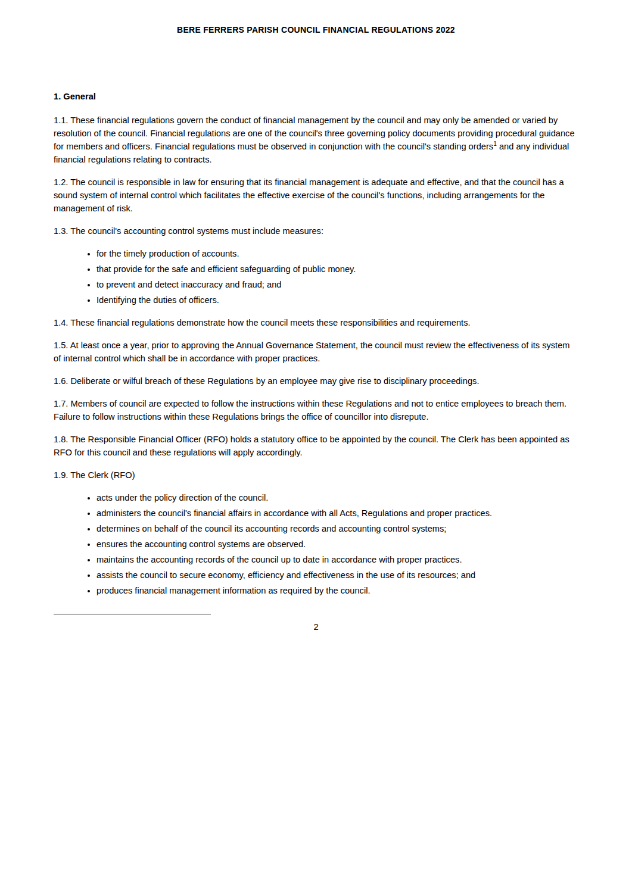BERE FERRERS PARISH COUNCIL FINANCIAL REGULATIONS 2022
1. General
1.1. These financial regulations govern the conduct of financial management by the council and may only be amended or varied by resolution of the council. Financial regulations are one of the council's three governing policy documents providing procedural guidance for members and officers. Financial regulations must be observed in conjunction with the council's standing orders1 and any individual financial regulations relating to contracts.
1.2. The council is responsible in law for ensuring that its financial management is adequate and effective, and that the council has a sound system of internal control which facilitates the effective exercise of the council's functions, including arrangements for the management of risk.
1.3. The council's accounting control systems must include measures:
for the timely production of accounts.
that provide for the safe and efficient safeguarding of public money.
to prevent and detect inaccuracy and fraud; and
Identifying the duties of officers.
1.4. These financial regulations demonstrate how the council meets these responsibilities and requirements.
1.5. At least once a year, prior to approving the Annual Governance Statement, the council must review the effectiveness of its system of internal control which shall be in accordance with proper practices.
1.6. Deliberate or wilful breach of these Regulations by an employee may give rise to disciplinary proceedings.
1.7. Members of council are expected to follow the instructions within these Regulations and not to entice employees to breach them. Failure to follow instructions within these Regulations brings the office of councillor into disrepute.
1.8. The Responsible Financial Officer (RFO) holds a statutory office to be appointed by the council. The Clerk has been appointed as RFO for this council and these regulations will apply accordingly.
1.9. The Clerk (RFO)
acts under the policy direction of the council.
administers the council's financial affairs in accordance with all Acts, Regulations and proper practices.
determines on behalf of the council its accounting records and accounting control systems;
ensures the accounting control systems are observed.
maintains the accounting records of the council up to date in accordance with proper practices.
assists the council to secure economy, efficiency and effectiveness in the use of its resources; and
produces financial management information as required by the council.
2